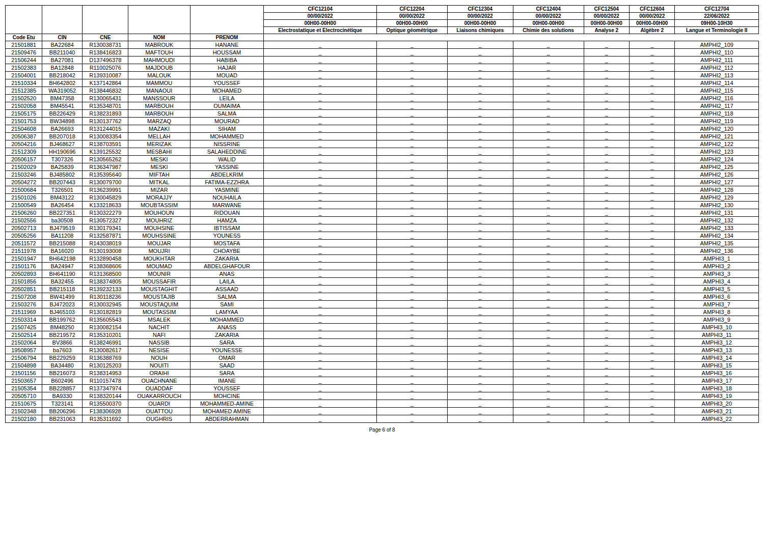| | | | | | CFC12104 | CFC12204 | CFC12304 | CFC12404 | CFC12504 | CFC12604 | CFC12704 |
| --- | --- | --- | --- | --- | --- | --- | --- | --- | --- | --- | --- |
| 00/00/2022 | 00/00/2022 | 00/00/2022 | 00/00/2022 | 00/00/2022 | 00/00/2022 | 22/06/2022 |
| 00H00-00H00 | 00H00-00H00 | 00H00-00H00 | 00H00-00H00 | 00H00-00H00 | 00H00-00H00 | 09H00-10H30 |
| Electrostatique et Electrocinétique | Optique géométrique | Liaisons chimiques | Chimie des solutions | Analyse 2 | Algèbre 2 | Langue et Terminologie II |
| Code Etu | CIN | CNE | NOM | PRENOM | |
| 21501881 | BA22684 | R130038731 | MABROUK | HANANE | _ | _ | _ | _ | _ | _ | AMPHI2_109 |
| 21509476 | BB211040 | R138416823 | MAFTOUH | HOUSSAM | _ | _ | _ | _ | _ | _ | AMPHI2_110 |
| 21506244 | BA27081 | D137496378 | MAHMOUDI | HABIBA | _ | _ | _ | _ | _ | _ | AMPHI2_111 |
| 21502383 | BA12848 | R110025076 | MAJDOUB | HAJAR | _ | _ | _ | _ | _ | _ | AMPHI2_112 |
| 21504001 | BB218042 | R139310087 | MALOUK | MOUAD | _ | _ | _ | _ | _ | _ | AMPHI2_113 |
| 21510334 | BH642802 | K137142864 | MAMMOU | YOUSSEF | _ | _ | _ | _ | _ | _ | AMPHI2_114 |
| 21512385 | WA319052 | R138446832 | MANAOUI | MOHAMED | _ | _ | _ | _ | _ | _ | AMPHI2_115 |
| 21502520 | BM47358 | R130065431 | MANSSOUR | LEILA | _ | _ | _ | _ | _ | _ | AMPHI2_116 |
| 21502058 | BM45541 | R135348701 | MARBOUH | OUMAIMA | _ | _ | _ | _ | _ | _ | AMPHI2_117 |
| 21505175 | BB226429 | R138231893 | MARBOUH | SALMA | _ | _ | _ | _ | _ | _ | AMPHI2_118 |
| 21501753 | BW34898 | R130137762 | MARZAQ | MOURAD | _ | _ | _ | _ | _ | _ | AMPHI2_119 |
| 21504608 | BA26693 | R131244015 | MAZAKI | SIHAM | _ | _ | _ | _ | _ | _ | AMPHI2_120 |
| 20506387 | BB207018 | R130083354 | MELLAH | MOHAMMED | _ | _ | _ | _ | _ | _ | AMPHI2_121 |
| 20504216 | BJ468627 | R138703591 | MERIZAK | NISSRINE | _ | _ | _ | _ | _ | _ | AMPHI2_122 |
| 21512309 | HH190696 | K139125532 | MESBAHI | SALAHEDDINE | _ | _ | _ | _ | _ | _ | AMPHI2_123 |
| 20506157 | T307326 | R130565262 | MESKI | WALID | _ | _ | _ | _ | _ | _ | AMPHI2_124 |
| 21502029 | BA25839 | R136347987 | MESKI | YASSINE | _ | _ | _ | _ | _ | _ | AMPHI2_125 |
| 21503246 | BJ485802 | R135395640 | MIFTAH | ABDELKRIM | _ | _ | _ | _ | _ | _ | AMPHI2_126 |
| 20504272 | BB207443 | R130079700 | MITKAL | FATIMA-EZZHRA | _ | _ | _ | _ | _ | _ | AMPHI2_127 |
| 21500684 | T326501 | R136239991 | MIZAR | YASMINE | _ | _ | _ | _ | _ | _ | AMPHI2_128 |
| 21501026 | BM43122 | R130045829 | MORAJJY | NOUHAILA | _ | _ | _ | _ | _ | _ | AMPHI2_129 |
| 21500549 | BA26454 | K133218633 | MOUBTASSIM | MARWANE | _ | _ | _ | _ | _ | _ | AMPHI2_130 |
| 21506260 | BB227351 | R130322279 | MOUHOUN | RIDOUAN | _ | _ | _ | _ | _ | _ | AMPHI2_131 |
| 21502556 | ba30508 | R130572327 | MOUHRIZ | HAMZA | _ | _ | _ | _ | _ | _ | AMPHI2_132 |
| 20502713 | BJ479519 | R130179341 | MOUHSINE | IBTISSAM | _ | _ | _ | _ | _ | _ | AMPHI2_133 |
| 20505256 | BA11208 | R132587871 | MOUHSSINE | YOUNESS | _ | _ | _ | _ | _ | _ | AMPHI2_134 |
| 20511572 | BB215088 | R143038019 | MOUJAR | MOSTAFA | _ | _ | _ | _ | _ | _ | AMPHI2_135 |
| 21511978 | BA16020 | R130193008 | MOUJRI | CHOAYBE | _ | _ | _ | _ | _ | _ | AMPHI2_136 |
| 21501947 | BH642198 | R132890458 | MOUKHTAR | ZAKARIA | _ | _ | _ | _ | _ | _ | AMPHI3_1 |
| 21501176 | BA24947 | R138368606 | MOUMAD | ABDELGHAFOUR | _ | _ | _ | _ | _ | _ | AMPHI3_2 |
| 20502893 | BH641190 | R131368500 | MOUNIR | ANAS | _ | _ | _ | _ | _ | _ | AMPHI3_3 |
| 21501856 | BA32455 | R138374805 | MOUSSAFIR | LAILA | _ | _ | _ | _ | _ | _ | AMPHI3_4 |
| 20502851 | BB215118 | R139232133 | MOUSTAGHIT | ASSAAD | _ | _ | _ | _ | _ | _ | AMPHI3_5 |
| 21507208 | BW41499 | R130118236 | MOUSTAJIB | SALMA | _ | _ | _ | _ | _ | _ | AMPHI3_6 |
| 21503276 | BJ472023 | R130032945 | MOUSTAQUIM | SAMI | _ | _ | _ | _ | _ | _ | AMPHI3_7 |
| 21511969 | BJ465103 | R130182819 | MOUTASSIM | LAMYAA | _ | _ | _ | _ | _ | _ | AMPHI3_8 |
| 21503314 | BB199762 | R135605543 | MSALEK | MOHAMMED | _ | _ | _ | _ | _ | _ | AMPHI3_9 |
| 21507425 | BM48250 | R130082154 | NACHIT | ANASS | _ | _ | _ | _ | _ | _ | AMPHI3_10 |
| 21502514 | BB219572 | R135310201 | NAFI | ZAKARIA | _ | _ | _ | _ | _ | _ | AMPHI3_11 |
| 21502064 | BV3866 | R138246991 | NASSIB | SARA | _ | _ | _ | _ | _ | _ | AMPHI3_12 |
| 19508957 | ba7603 | R130082617 | NESISE | YOUNESSE | _ | _ | _ | _ | _ | _ | AMPHI3_13 |
| 21506794 | BB229259 | R136388769 | NOUH | OMAR | _ | _ | _ | _ | _ | _ | AMPHI3_14 |
| 21504898 | BA34480 | R130125203 | NOUITI | SAAD | _ | _ | _ | _ | _ | _ | AMPHI3_15 |
| 21501156 | BB216073 | R138314953 | ORAIHI | SARA | _ | _ | _ | _ | _ | _ | AMPHI3_16 |
| 21503657 | B602496 | R110157478 | OUACHNANE | IMANE | _ | _ | _ | _ | _ | _ | AMPHI3_17 |
| 21505354 | BB228857 | R137347974 | OUADDAF | YOUSSEF | _ | _ | _ | _ | _ | _ | AMPHI3_18 |
| 20505710 | BA9330 | R138320144 | OUAKARROUCH | MOHCINE | _ | _ | _ | _ | _ | _ | AMPHI3_19 |
| 21510675 | T323141 | R135500370 | OUARDI | MOHAMMED-AMINE | _ | _ | _ | _ | _ | _ | AMPHI3_20 |
| 21502348 | BB206296 | F138306928 | OUATTOU | MOHAMED AMINE | _ | _ | _ | _ | _ | _ | AMPHI3_21 |
| 21502180 | BB231063 | R135311692 | OUGHRIS | ABDERRAHMAN | _ | _ | _ | _ | _ | _ | AMPHI3_22 |
Page 6 of 8